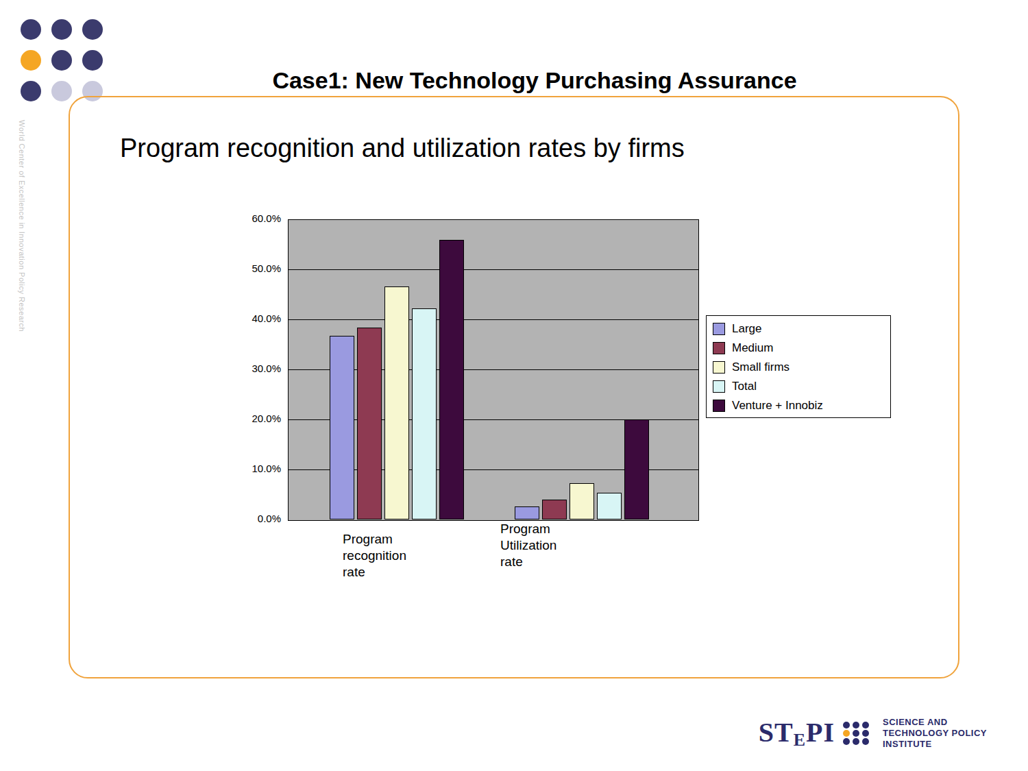World Center of Excellence in Innovation Policy Research
Case1: New Technology Purchasing Assurance
Program recognition and utilization rates by firms
60.0%
50.0%
40.0%
30.0%
20.0%
10.0%
0.0%
Large
Medium
Small firms
Total
Venture + Innobiz
Program
recognition
rate
Program
Utilization
rate
STEPI
SCIENCE AND
TECHNOLOGY POLICY
INSTITUTE